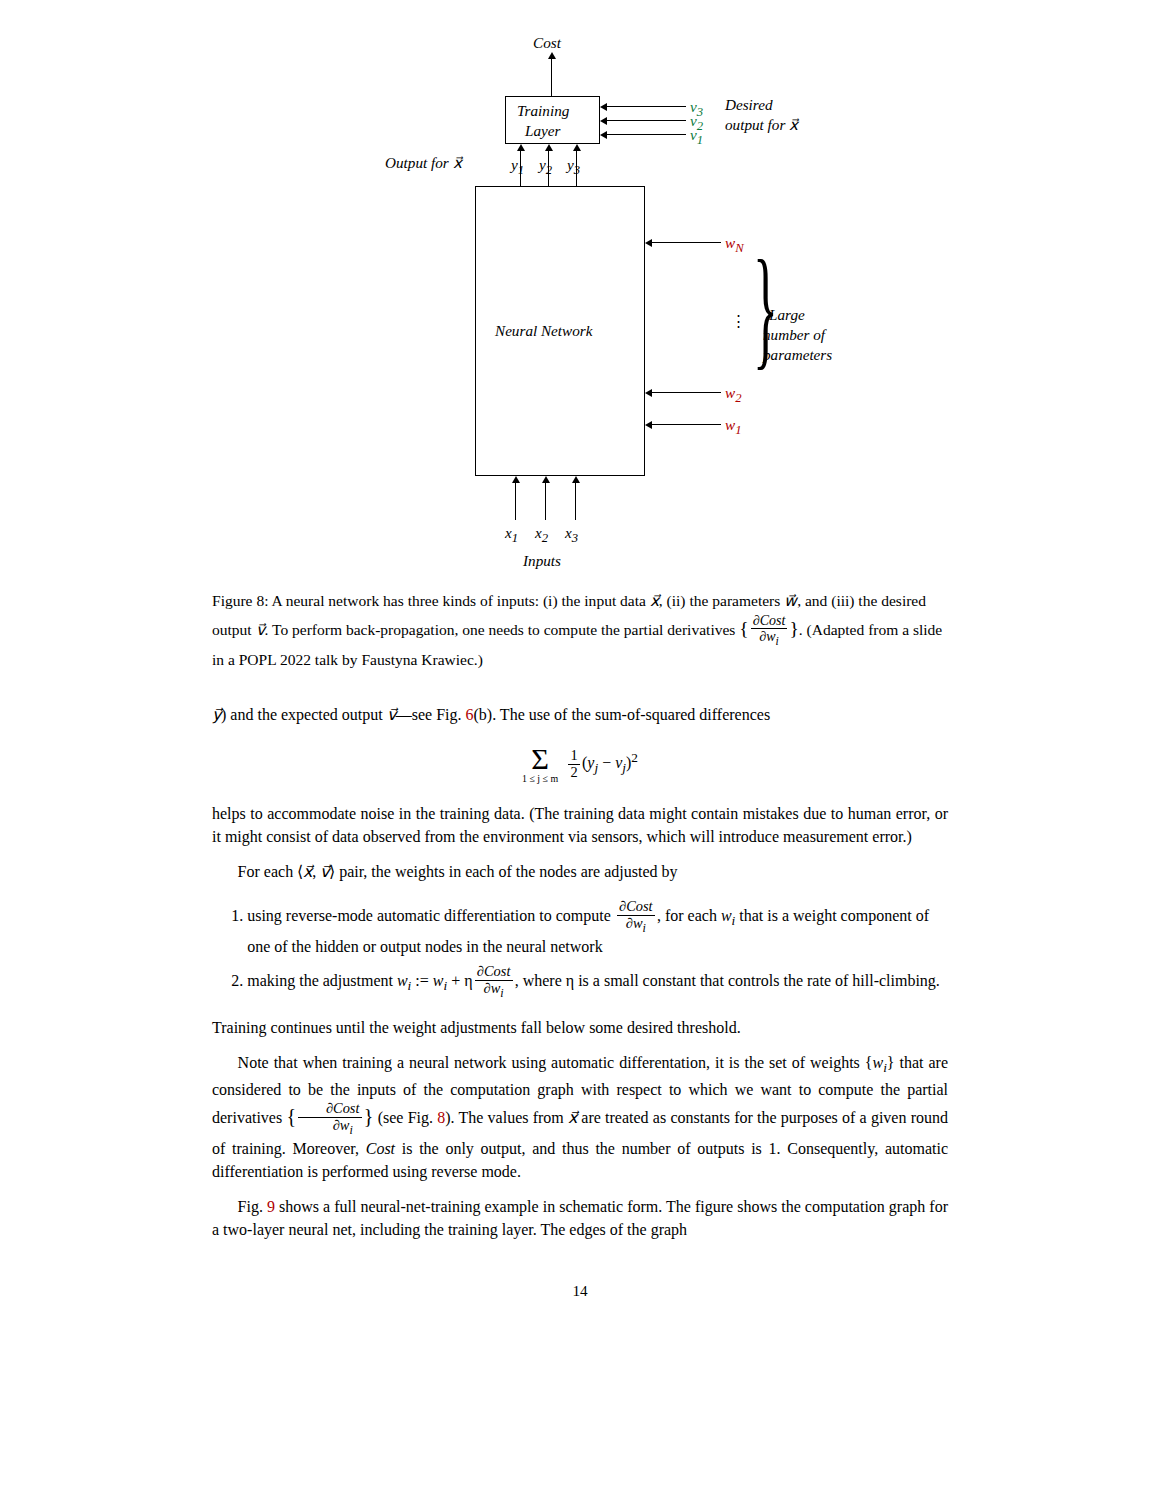Cost
Training Layer
v3
v2
v1 Desired output for x⃗
y1
y2
y3 Output for x⃗
Neural Network
wN ⋮
w2
w1 } Large number of parameters
x1
x2
x3 Inputs
Figure 8: A neural network has three kinds of inputs: (i) the input data x⃗, (ii) the parameters w⃗, and (iii) the desired output v⃗. To perform back-propagation, one needs to compute the partial derivatives {∂Cost∂wi}. (Adapted from a slide in a POPL 2022 talk by Faustyna Krawiec.)
y⃗) and the expected output v⃗—see Fig. 6(b). The use of the sum-of-squared differences
Σ 1 ≤ j ≤ m 12(yj − vj)2
helps to accommodate noise in the training data. (The training data might contain mistakes due to human error, or it might consist of data observed from the environment via sensors, which will introduce measurement error.)
For each ⟨x⃗, v⃗⟩ pair, the weights in each of the nodes are adjusted by
using reverse-mode automatic differentiation to compute ∂Cost∂wi, for each wi that is a weight component of one of the hidden or output nodes in the neural network
making the adjustment wi := wi + η∂Cost∂wi, where η is a small constant that controls the rate of hill-climbing.
Training continues until the weight adjustments fall below some desired threshold.
Note that when training a neural network using automatic differentation, it is the set of weights {wi} that are considered to be the inputs of the computation graph with respect to which we want to compute the partial derivatives {∂Cost∂wi} (see Fig. 8). The values from x⃗ are treated as constants for the purposes of a given round of training. Moreover, Cost is the only output, and thus the number of outputs is 1. Consequently, automatic differentiation is performed using reverse mode.
Fig. 9 shows a full neural-net-training example in schematic form. The figure shows the computation graph for a two-layer neural net, including the training layer. The edges of the graph
14